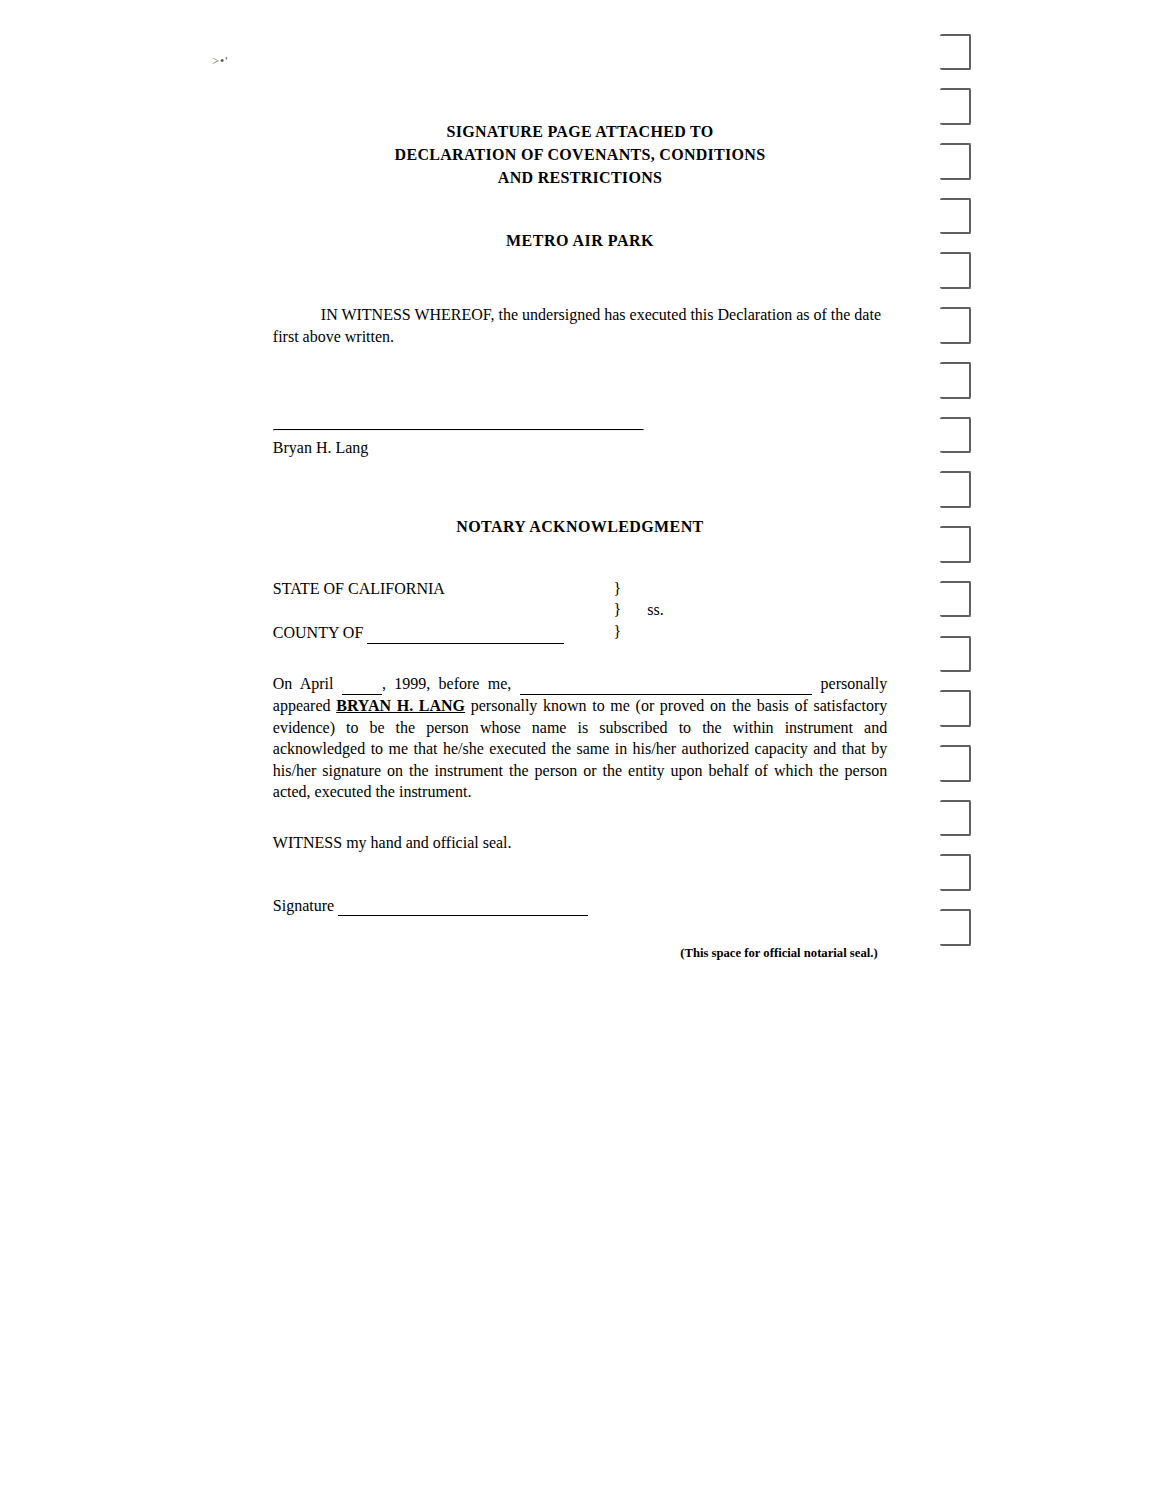>•'
SIGNATURE PAGE ATTACHED TO
DECLARATION OF COVENANTS, CONDITIONS
AND RESTRICTIONS
METRO AIR PARK
IN WITNESS WHEREOF, the undersigned has executed this Declaration as of the date first above written.
Bryan H. Lang
NOTARY ACKNOWLEDGMENT
| STATE OF CALIFORNIA | } | |
| | } | ss. |
| COUNTY OF | } | |
On April , 1999, before me, personally appeared BRYAN H. LANG personally known to me (or proved on the basis of satisfactory evidence) to be the person whose name is subscribed to the within instrument and acknowledged to me that he/she executed the same in his/her authorized capacity and that by his/her signature on the instrument the person or the entity upon behalf of which the person acted, executed the instrument.
WITNESS my hand and official seal.
Signature
(This space for official notarial seal.)